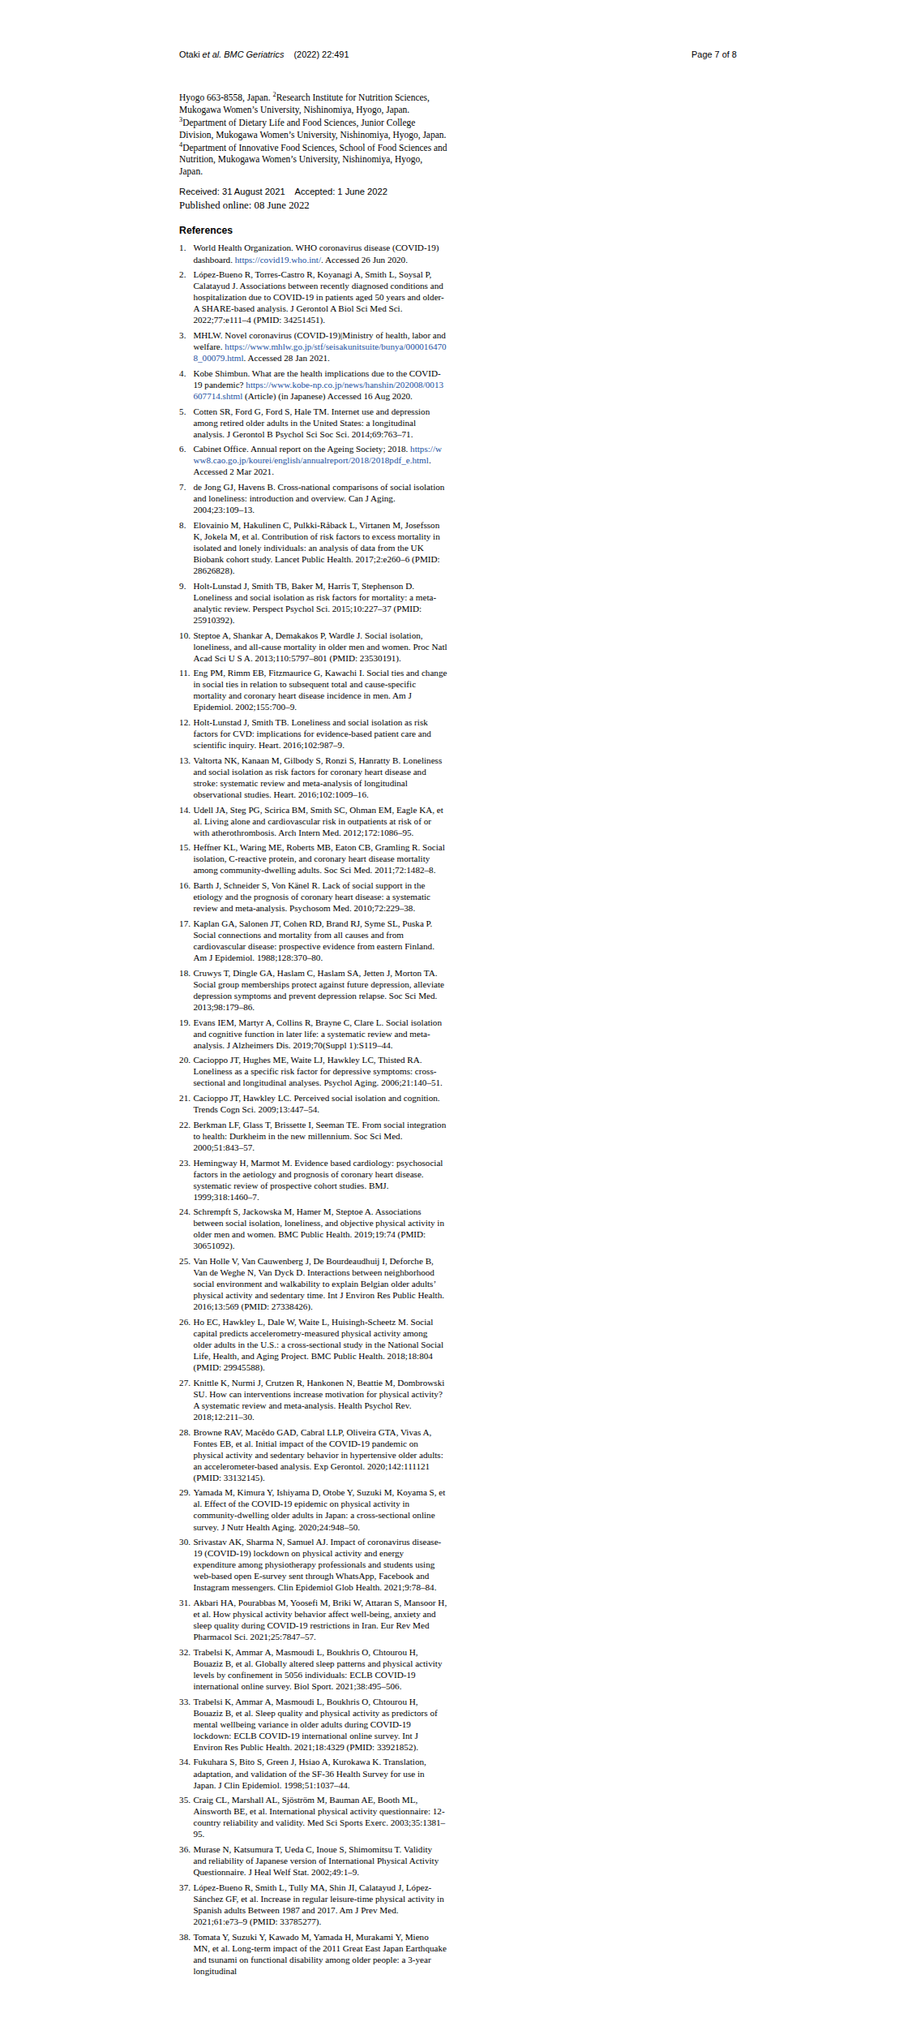Otaki et al. BMC Geriatrics (2022) 22:491
Page 7 of 8
Hyogo 663-8558, Japan. 2Research Institute for Nutrition Sciences, Mukogawa Women’s University, Nishinomiya, Hyogo, Japan. 3Department of Dietary Life and Food Sciences, Junior College Division, Mukogawa Women’s University, Nishinomiya, Hyogo, Japan. 4Department of Innovative Food Sciences, School of Food Sciences and Nutrition, Mukogawa Women’s University, Nishinomiya, Hyogo, Japan.
Received: 31 August 2021 Accepted: 1 June 2022
Published online: 08 June 2022
References
World Health Organization. WHO coronavirus disease (COVID-19) dashboard. https://​covid​19.​who.​int/. Accessed 26 Jun 2020.
López-Bueno R, Torres-Castro R, Koyanagi A, Smith L, Soysal P, Calatayud J. Associations between recently diagnosed conditions and hospitalization due to COVID-19 in patients aged 50 years and older- A SHARE-based analysis. J Gerontol A Biol Sci Med Sci. 2022;77:e111–4 (PMID: 34251451).
MHLW. Novel coronavirus (COVID-19)|Ministry of health, labor and welfare. https://​www.​mhlw.​go.​jp/​stf/​seisa​kunit​suite/​bunya/​00001​64708_​00079.​html. Accessed 28 Jan 2021.
Kobe Shimbun. What are the health implications due to the COVID-19 pandemic? https://​www.​kobe-​np.​co.​jp/​news/​hansh​in/​202008/​00136​07714.​shtml (Article) (in Japanese) Accessed 16 Aug 2020.
Cotten SR, Ford G, Ford S, Hale TM. Internet use and depression among retired older adults in the United States: a longitudinal analysis. J Gerontol B Psychol Sci Soc Sci. 2014;69:763–71.
Cabinet Office. Annual report on the Ageing Society; 2018. https://​www8.​cao.​go.​jp/​kourei/​english/​annua​lrepo​rt/​2018/​2018p​df_​e.​html. Accessed 2 Mar 2021.
de Jong GJ, Havens B. Cross-national comparisons of social isolation and loneliness: introduction and overview. Can J Aging. 2004;23:109–13.
Elovainio M, Hakulinen C, Pulkki-Råback L, Virtanen M, Josefsson K, Jokela M, et al. Contribution of risk factors to excess mortality in isolated and lonely individuals: an analysis of data from the UK Biobank cohort study. Lancet Public Health. 2017;2:e260–6 (PMID: 28626828).
Holt-Lunstad J, Smith TB, Baker M, Harris T, Stephenson D. Loneliness and social isolation as risk factors for mortality: a meta-analytic review. Perspect Psychol Sci. 2015;10:227–37 (PMID: 25910392).
Steptoe A, Shankar A, Demakakos P, Wardle J. Social isolation, loneliness, and all-cause mortality in older men and women. Proc Natl Acad Sci U S A. 2013;110:5797–801 (PMID: 23530191).
Eng PM, Rimm EB, Fitzmaurice G, Kawachi I. Social ties and change in social ties in relation to subsequent total and cause-specific mortality and coronary heart disease incidence in men. Am J Epidemiol. 2002;155:700–9.
Holt-Lunstad J, Smith TB. Loneliness and social isolation as risk factors for CVD: implications for evidence-based patient care and scientific inquiry. Heart. 2016;102:987–9.
Valtorta NK, Kanaan M, Gilbody S, Ronzi S, Hanratty B. Loneliness and social isolation as risk factors for coronary heart disease and stroke: systematic review and meta-analysis of longitudinal observational studies. Heart. 2016;102:1009–16.
Udell JA, Steg PG, Scirica BM, Smith SC, Ohman EM, Eagle KA, et al. Living alone and cardiovascular risk in outpatients at risk of or with atherothrombosis. Arch Intern Med. 2012;172:1086–95.
Heffner KL, Waring ME, Roberts MB, Eaton CB, Gramling R. Social isolation, C-reactive protein, and coronary heart disease mortality among community-dwelling adults. Soc Sci Med. 2011;72:1482–8.
Barth J, Schneider S, Von Känel R. Lack of social support in the etiology and the prognosis of coronary heart disease: a systematic review and meta-analysis. Psychosom Med. 2010;72:229–38.
Kaplan GA, Salonen JT, Cohen RD, Brand RJ, Syme SL, Puska P. Social connections and mortality from all causes and from cardiovascular disease: prospective evidence from eastern Finland. Am J Epidemiol. 1988;128:370–80.
Cruwys T, Dingle GA, Haslam C, Haslam SA, Jetten J, Morton TA. Social group memberships protect against future depression, alleviate depression symptoms and prevent depression relapse. Soc Sci Med. 2013;98:179–86.
Evans IEM, Martyr A, Collins R, Brayne C, Clare L. Social isolation and cognitive function in later life: a systematic review and meta-analysis. J Alzheimers Dis. 2019;70(Suppl 1):S119–44.
Cacioppo JT, Hughes ME, Waite LJ, Hawkley LC, Thisted RA. Loneliness as a specific risk factor for depressive symptoms: cross-sectional and longitudinal analyses. Psychol Aging. 2006;21:140–51.
Cacioppo JT, Hawkley LC. Perceived social isolation and cognition. Trends Cogn Sci. 2009;13:447–54.
Berkman LF, Glass T, Brissette I, Seeman TE. From social integration to health: Durkheim in the new millennium. Soc Sci Med. 2000;51:843–57.
Hemingway H, Marmot M. Evidence based cardiology: psychosocial factors in the aetiology and prognosis of coronary heart disease. systematic review of prospective cohort studies. BMJ. 1999;318:1460–7.
Schrempft S, Jackowska M, Hamer M, Steptoe A. Associations between social isolation, loneliness, and objective physical activity in older men and women. BMC Public Health. 2019;19:74 (PMID: 30651092).
Van Holle V, Van Cauwenberg J, De Bourdeaudhuij I, Deforche B, Van de Weghe N, Van Dyck D. Interactions between neighborhood social environment and walkability to explain Belgian older adults’ physical activity and sedentary time. Int J Environ Res Public Health. 2016;13:569 (PMID: 27338426).
Ho EC, Hawkley L, Dale W, Waite L, Huisingh-Scheetz M. Social capital predicts accelerometry-measured physical activity among older adults in the U.S.: a cross-sectional study in the National Social Life, Health, and Aging Project. BMC Public Health. 2018;18:804 (PMID: 29945588).
Knittle K, Nurmi J, Crutzen R, Hankonen N, Beattie M, Dombrowski SU. How can interventions increase motivation for physical activity? A systematic review and meta-analysis. Health Psychol Rev. 2018;12:211–30.
Browne RAV, Macêdo GAD, Cabral LLP, Oliveira GTA, Vivas A, Fontes EB, et al. Initial impact of the COVID-19 pandemic on physical activity and sedentary behavior in hypertensive older adults: an accelerometer-based analysis. Exp Gerontol. 2020;142:111121 (PMID: 33132145).
Yamada M, Kimura Y, Ishiyama D, Otobe Y, Suzuki M, Koyama S, et al. Effect of the COVID-19 epidemic on physical activity in community-dwelling older adults in Japan: a cross-sectional online survey. J Nutr Health Aging. 2020;24:948–50.
Srivastav AK, Sharma N, Samuel AJ. Impact of coronavirus disease-19 (COVID-19) lockdown on physical activity and energy expenditure among physiotherapy professionals and students using web-based open E-survey sent through WhatsApp, Facebook and Instagram messengers. Clin Epidemiol Glob Health. 2021;9:78–84.
Akbari HA, Pourabbas M, Yoosefi M, Briki W, Attaran S, Mansoor H, et al. How physical activity behavior affect well-being, anxiety and sleep quality during COVID-19 restrictions in Iran. Eur Rev Med Pharmacol Sci. 2021;25:7847–57.
Trabelsi K, Ammar A, Masmoudi L, Boukhris O, Chtourou H, Bouaziz B, et al. Globally altered sleep patterns and physical activity levels by confinement in 5056 individuals: ECLB COVID-19 international online survey. Biol Sport. 2021;38:495–506.
Trabelsi K, Ammar A, Masmoudi L, Boukhris O, Chtourou H, Bouaziz B, et al. Sleep quality and physical activity as predictors of mental wellbeing variance in older adults during COVID-19 lockdown: ECLB COVID-19 international online survey. Int J Environ Res Public Health. 2021;18:4329 (PMID: 33921852).
Fukuhara S, Bito S, Green J, Hsiao A, Kurokawa K. Translation, adaptation, and validation of the SF-36 Health Survey for use in Japan. J Clin Epidemiol. 1998;51:1037–44.
Craig CL, Marshall AL, Sjöström M, Bauman AE, Booth ML, Ainsworth BE, et al. International physical activity questionnaire: 12-country reliability and validity. Med Sci Sports Exerc. 2003;35:1381–95.
Murase N, Katsumura T, Ueda C, Inoue S, Shimomitsu T. Validity and reliability of Japanese version of International Physical Activity Questionnaire. J Heal Welf Stat. 2002;49:1–9.
López-Bueno R, Smith L, Tully MA, Shin JI, Calatayud J, López-Sánchez GF, et al. Increase in regular leisure-time physical activity in Spanish adults Between 1987 and 2017. Am J Prev Med. 2021;61:e73–9 (PMID: 33785277).
Tomata Y, Suzuki Y, Kawado M, Yamada H, Murakami Y, Mieno MN, et al. Long-term impact of the 2011 Great East Japan Earthquake and tsunami on functional disability among older people: a 3-year longitudinal